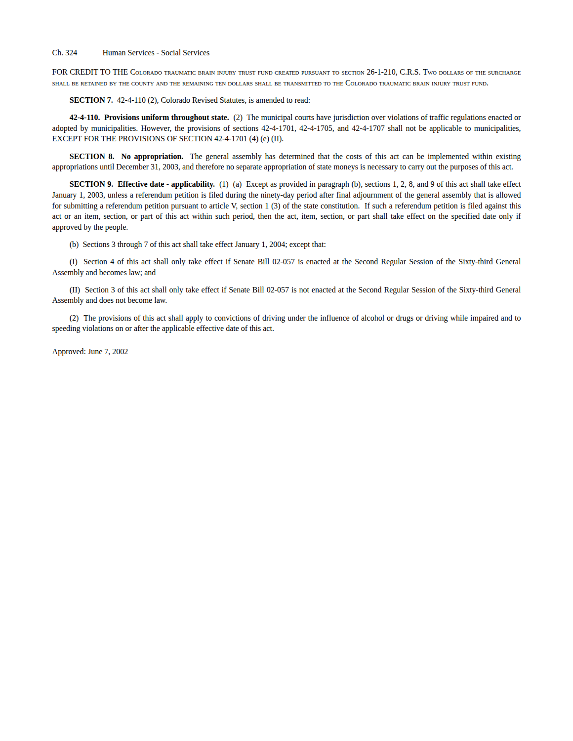Ch. 324 Human Services - Social Services
FOR CREDIT TO THE Colorado traumatic brain injury trust fund created pursuant to section 26-1-210, C.R.S. Two dollars of the surcharge shall be retained by the county and the remaining ten dollars shall be transmitted to the Colorado traumatic brain injury trust fund.
SECTION 7. 42-4-110 (2), Colorado Revised Statutes, is amended to read:
42-4-110. Provisions uniform throughout state. (2) The municipal courts have jurisdiction over violations of traffic regulations enacted or adopted by municipalities. However, the provisions of sections 42-4-1701, 42-4-1705, and 42-4-1707 shall not be applicable to municipalities, EXCEPT FOR THE PROVISIONS OF SECTION 42-4-1701 (4) (e) (II).
SECTION 8. No appropriation. The general assembly has determined that the costs of this act can be implemented within existing appropriations until December 31, 2003, and therefore no separate appropriation of state moneys is necessary to carry out the purposes of this act.
SECTION 9. Effective date - applicability. (1) (a) Except as provided in paragraph (b), sections 1, 2, 8, and 9 of this act shall take effect January 1, 2003, unless a referendum petition is filed during the ninety-day period after final adjournment of the general assembly that is allowed for submitting a referendum petition pursuant to article V, section 1 (3) of the state constitution. If such a referendum petition is filed against this act or an item, section, or part of this act within such period, then the act, item, section, or part shall take effect on the specified date only if approved by the people.
(b) Sections 3 through 7 of this act shall take effect January 1, 2004; except that:
(I) Section 4 of this act shall only take effect if Senate Bill 02-057 is enacted at the Second Regular Session of the Sixty-third General Assembly and becomes law; and
(II) Section 3 of this act shall only take effect if Senate Bill 02-057 is not enacted at the Second Regular Session of the Sixty-third General Assembly and does not become law.
(2) The provisions of this act shall apply to convictions of driving under the influence of alcohol or drugs or driving while impaired and to speeding violations on or after the applicable effective date of this act.
Approved: June 7, 2002